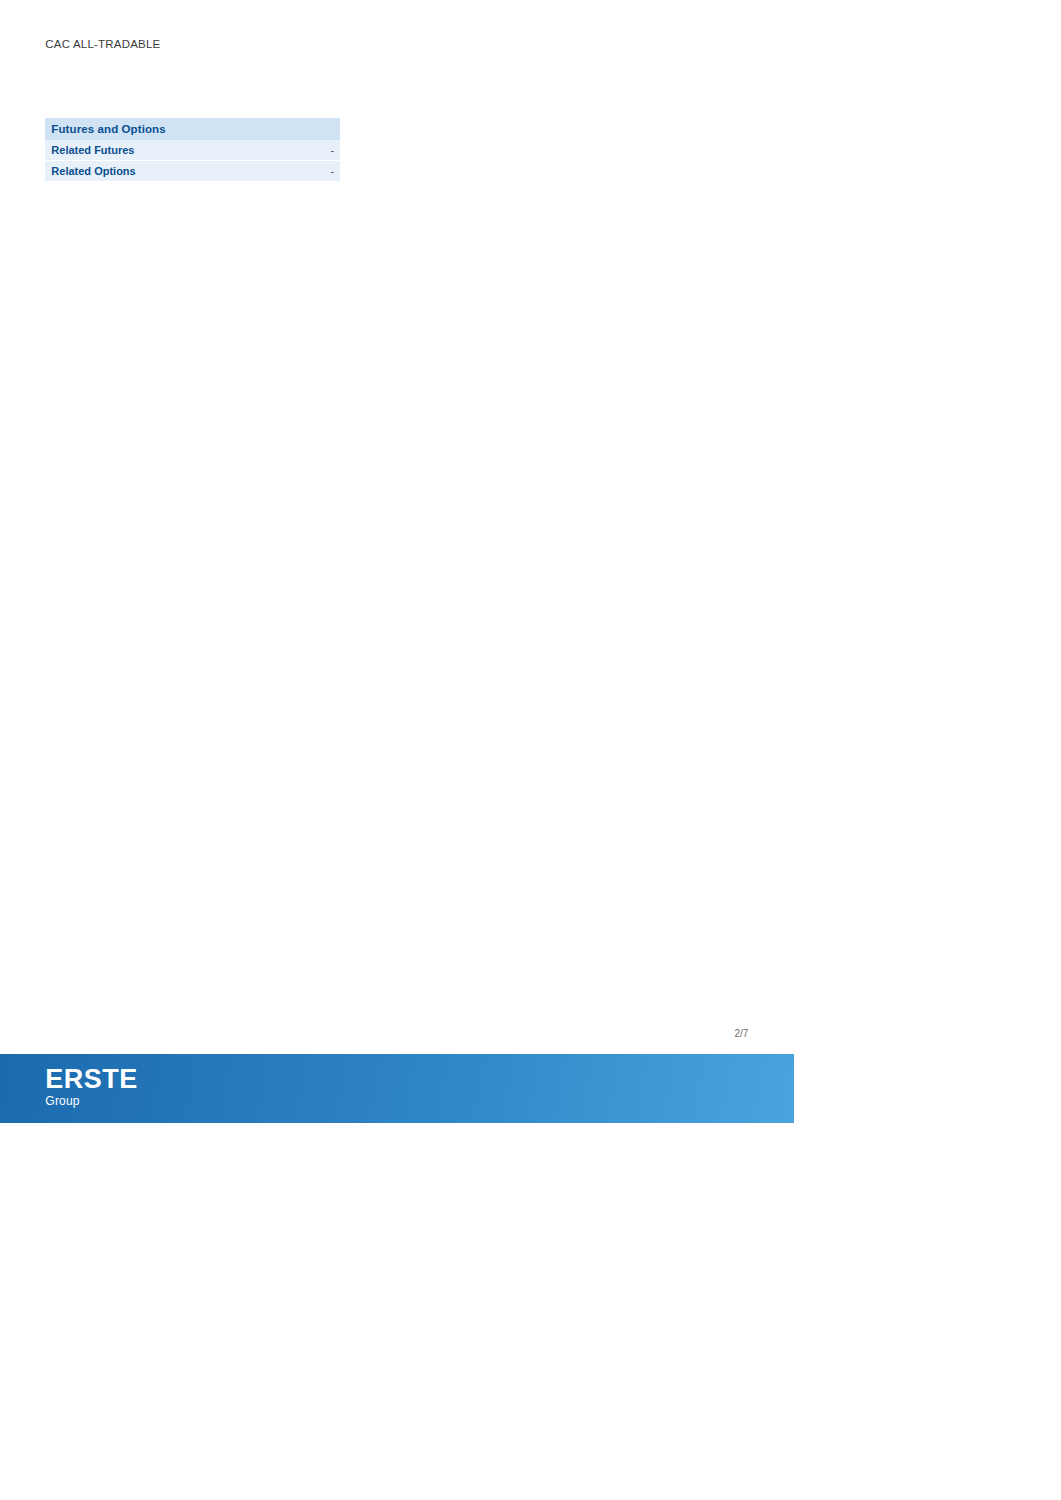CAC ALL-TRADABLE
| Futures and Options |
| --- |
| Related Futures | - |
| Related Options | - |
2/7
ERSTE
Group